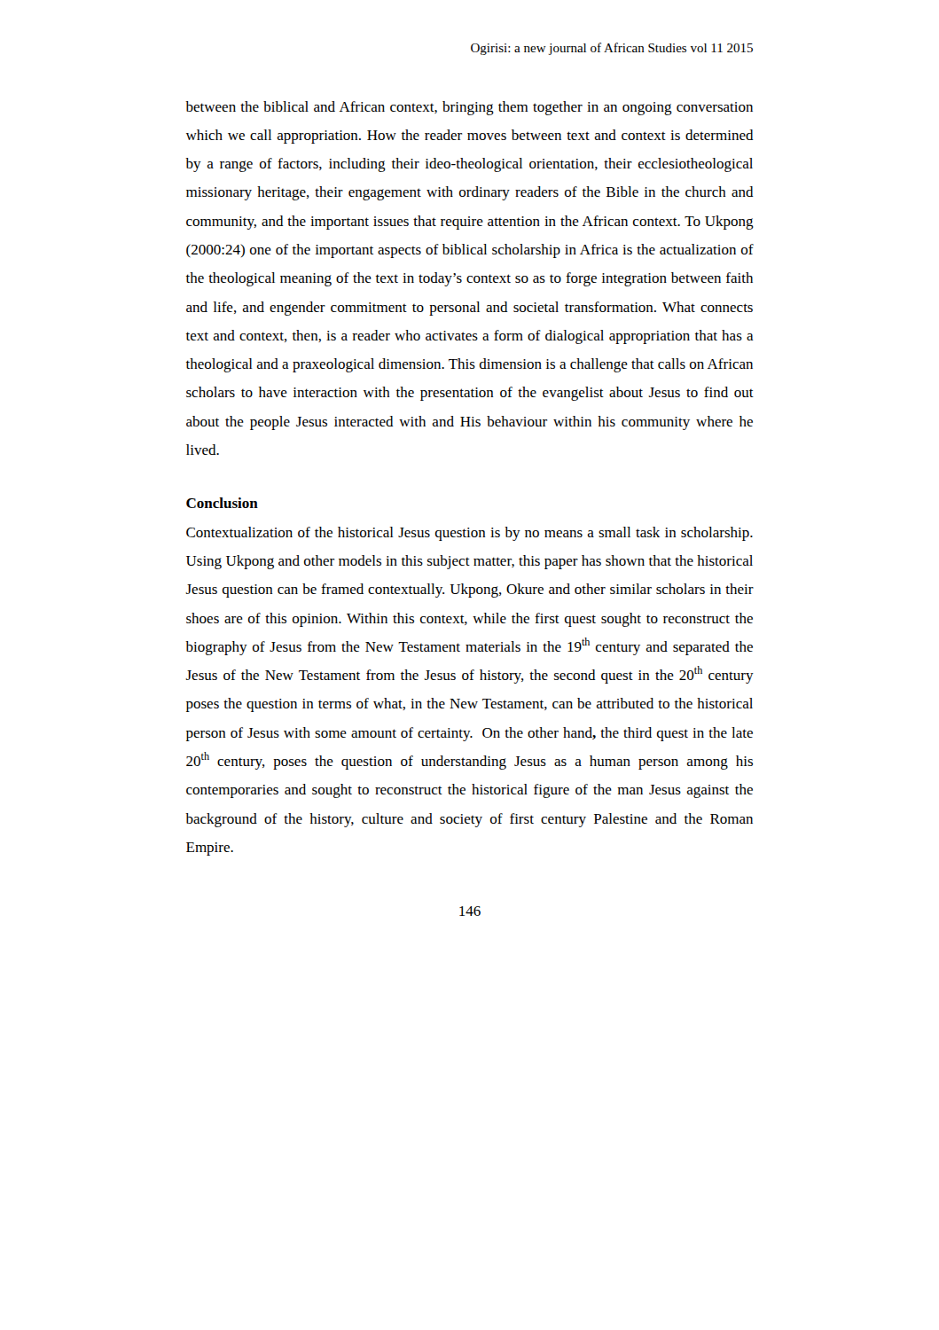Ogirisi: a new journal of African Studies vol 11 2015
between the biblical and African context, bringing them together in an ongoing conversation which we call appropriation. How the reader moves between text and context is determined by a range of factors, including their ideo-theological orientation, their ecclesiotheological missionary heritage, their engagement with ordinary readers of the Bible in the church and community, and the important issues that require attention in the African context. To Ukpong (2000:24) one of the important aspects of biblical scholarship in Africa is the actualization of the theological meaning of the text in today’s context so as to forge integration between faith and life, and engender commitment to personal and societal transformation. What connects text and context, then, is a reader who activates a form of dialogical appropriation that has a theological and a praxeological dimension. This dimension is a challenge that calls on African scholars to have interaction with the presentation of the evangelist about Jesus to find out about the people Jesus interacted with and His behaviour within his community where he lived.
Conclusion
Contextualization of the historical Jesus question is by no means a small task in scholarship. Using Ukpong and other models in this subject matter, this paper has shown that the historical Jesus question can be framed contextually. Ukpong, Okure and other similar scholars in their shoes are of this opinion. Within this context, while the first quest sought to reconstruct the biography of Jesus from the New Testament materials in the 19th century and separated the Jesus of the New Testament from the Jesus of history, the second quest in the 20th century poses the question in terms of what, in the New Testament, can be attributed to the historical person of Jesus with some amount of certainty. On the other hand, the third quest in the late 20th century, poses the question of understanding Jesus as a human person among his contemporaries and sought to reconstruct the historical figure of the man Jesus against the background of the history, culture and society of first century Palestine and the Roman Empire.
146